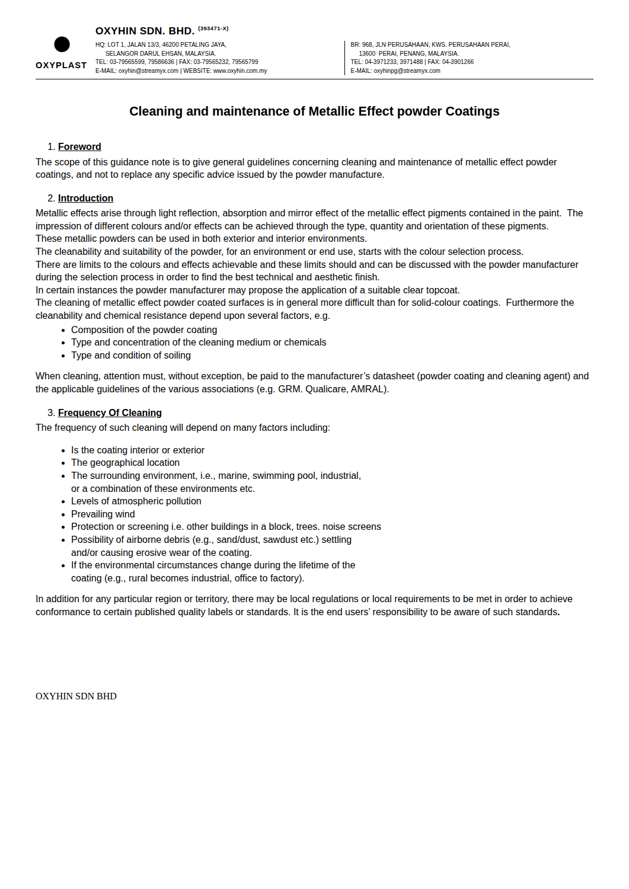● OXYPLAST
OXYHIN SDN. BHD. (393471-X)
HQ: LOT 1, JALAN 13/3, 46200 PETALING JAYA,
SELANGOR DARUL EHSAN, MALAYSIA.
TEL: 03-79565599, 79586636 | FAX: 03-79565232, 79565799
E-MAIL: oxyhin@streamyx.com | WEBSITE: www.oxyhin.com.my
BR: 968, JLN PERUSAHAAN, KWS. PERUSAHAAN PERAI,
13600 PERAI, PENANG, MALAYSIA.
TEL: 04-3971233, 3971488 | FAX: 04-3901266
E-MAIL: oxyhinpg@streamyx.com
Cleaning and maintenance of Metallic Effect powder Coatings
Foreword
The scope of this guidance note is to give general guidelines concerning cleaning and maintenance of metallic effect powder coatings, and not to replace any specific advice issued by the powder manufacture.
Introduction
Metallic effects arise through light reflection, absorption and mirror effect of the metallic effect pigments contained in the paint. The impression of different colours and/or effects can be achieved through the type, quantity and orientation of these pigments.
These metallic powders can be used in both exterior and interior environments.
The cleanability and suitability of the powder, for an environment or end use, starts with the colour selection process.
There are limits to the colours and effects achievable and these limits should and can be discussed with the powder manufacturer during the selection process in order to find the best technical and aesthetic finish.
In certain instances the powder manufacturer may propose the application of a suitable clear topcoat.
The cleaning of metallic effect powder coated surfaces is in general more difficult than for solid-colour coatings. Furthermore the cleanability and chemical resistance depend upon several factors, e.g.
Composition of the powder coating
Type and concentration of the cleaning medium or chemicals
Type and condition of soiling
When cleaning, attention must, without exception, be paid to the manufacturer’s datasheet (powder coating and cleaning agent) and the applicable guidelines of the various associations (e.g. GRM. Qualicare, AMRAL).
Frequency Of Cleaning
The frequency of such cleaning will depend on many factors including:
Is the coating interior or exterior
The geographical location
The surrounding environment, i.e., marine, swimming pool, industrial,
or a combination of these environments etc.
Levels of atmospheric pollution
Prevailing wind
Protection or screening i.e. other buildings in a block, trees. noise screens
Possibility of airborne debris (e.g., sand/dust, sawdust etc.) settling
and/or causing erosive wear of the coating.
If the environmental circumstances change during the lifetime of the
coating (e.g., rural becomes industrial, office to factory).
In addition for any particular region or territory, there may be local regulations or local requirements to be met in order to achieve conformance to certain published quality labels or standards. It is the end users’ responsibility to be aware of such standards.
OXYHIN SDN BHD